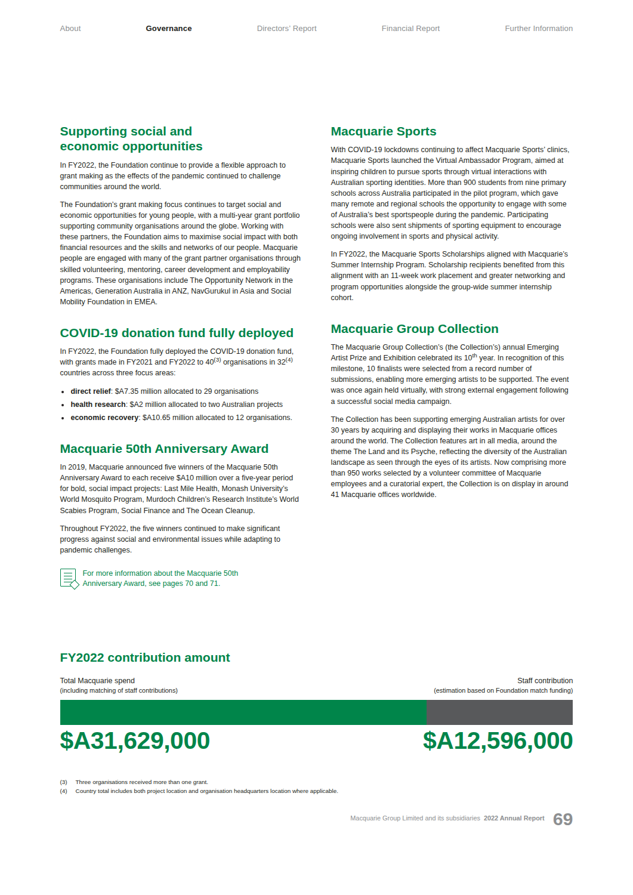About Governance Directors’ Report Financial Report Further Information
Supporting social and
economic opportunities
In FY2022, the Foundation continue to provide a flexible approach to grant making as the effects of the pandemic continued to challenge communities around the world.
The Foundation’s grant making focus continues to target social and economic opportunities for young people, with a multi-year grant portfolio supporting community organisations around the globe. Working with these partners, the Foundation aims to maximise social impact with both financial resources and the skills and networks of our people. Macquarie people are engaged with many of the grant partner organisations through skilled volunteering, mentoring, career development and employability programs. These organisations include The Opportunity Network in the Americas, Generation Australia in ANZ, NavGurukul in Asia and Social Mobility Foundation in EMEA.
COVID-19 donation fund fully deployed
In FY2022, the Foundation fully deployed the COVID-19 donation fund, with grants made in FY2021 and FY2022 to 40(3) organisations in 32(4) countries across three focus areas:
direct relief: $A7.35 million allocated to 29 organisations
health research: $A2 million allocated to two Australian projects
economic recovery: $A10.65 million allocated to 12 organisations.
Macquarie 50th Anniversary Award
In 2019, Macquarie announced five winners of the Macquarie 50th Anniversary Award to each receive $A10 million over a five-year period for bold, social impact projects: Last Mile Health, Monash University’s World Mosquito Program, Murdoch Children’s Research Institute’s World Scabies Program, Social Finance and The Ocean Cleanup.
Throughout FY2022, the five winners continued to make significant progress against social and environmental issues while adapting to pandemic challenges.
For more information about the Macquarie 50th
Anniversary Award, see pages 70 and 71.
Macquarie Sports
With COVID-19 lockdowns continuing to affect Macquarie Sports’ clinics, Macquarie Sports launched the Virtual Ambassador Program, aimed at inspiring children to pursue sports through virtual interactions with Australian sporting identities. More than 900 students from nine primary schools across Australia participated in the pilot program, which gave many remote and regional schools the opportunity to engage with some of Australia’s best sportspeople during the pandemic. Participating schools were also sent shipments of sporting equipment to encourage ongoing involvement in sports and physical activity.
In FY2022, the Macquarie Sports Scholarships aligned with Macquarie’s Summer Internship Program. Scholarship recipients benefited from this alignment with an 11-week work placement and greater networking and program opportunities alongside the group-wide summer internship cohort.
Macquarie Group Collection
The Macquarie Group Collection’s (the Collection’s) annual Emerging Artist Prize and Exhibition celebrated its 10th year. In recognition of this milestone, 10 finalists were selected from a record number of submissions, enabling more emerging artists to be supported. The event was once again held virtually, with strong external engagement following a successful social media campaign.
The Collection has been supporting emerging Australian artists for over 30 years by acquiring and displaying their works in Macquarie offices around the world. The Collection features art in all media, around the theme The Land and its Psyche, reflecting the diversity of the Australian landscape as seen through the eyes of its artists. Now comprising more than 950 works selected by a volunteer committee of Macquarie employees and a curatorial expert, the Collection is on display in around 41 Macquarie offices worldwide.
FY2022 contribution amount
Total Macquarie spend
(including matching of staff contributions)
Staff contribution
(estimation based on Foundation match funding)
$A31,629,000
$A12,596,000
(3) Three organisations received more than one grant.
(4) Country total includes both project location and organisation headquarters location where applicable.
Macquarie Group Limited and its subsidiaries 2022 Annual Report
69